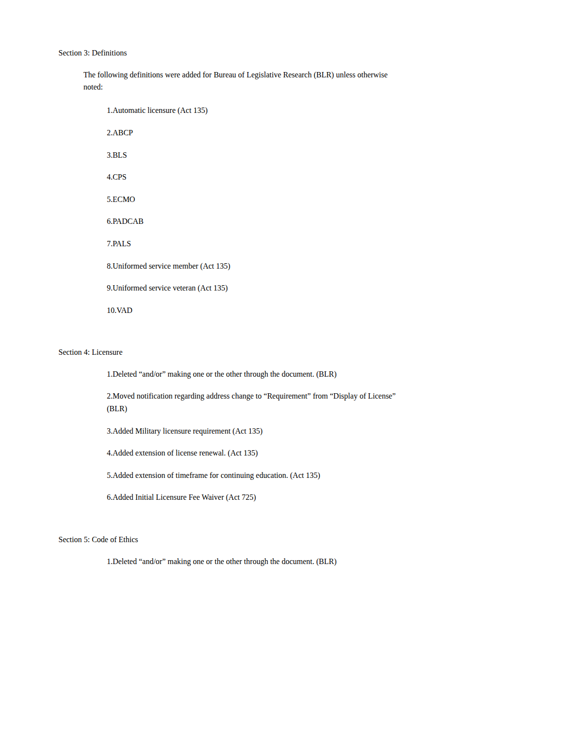Section 3: Definitions
The following definitions were added for Bureau of Legislative Research (BLR) unless otherwise noted:
Automatic licensure (Act 135)
ABCP
BLS
CPS
ECMO
PADCAB
PALS
Uniformed service member (Act 135)
Uniformed service veteran (Act 135)
VAD
Section 4: Licensure
Deleted “and/or” making one or the other through the document. (BLR)
Moved notification regarding address change to “Requirement” from “Display of License” (BLR)
Added Military licensure requirement (Act 135)
Added extension of license renewal. (Act 135)
Added extension of timeframe for continuing education. (Act 135)
Added Initial Licensure Fee Waiver (Act 725)
Section 5: Code of Ethics
Deleted “and/or” making one or the other through the document. (BLR)